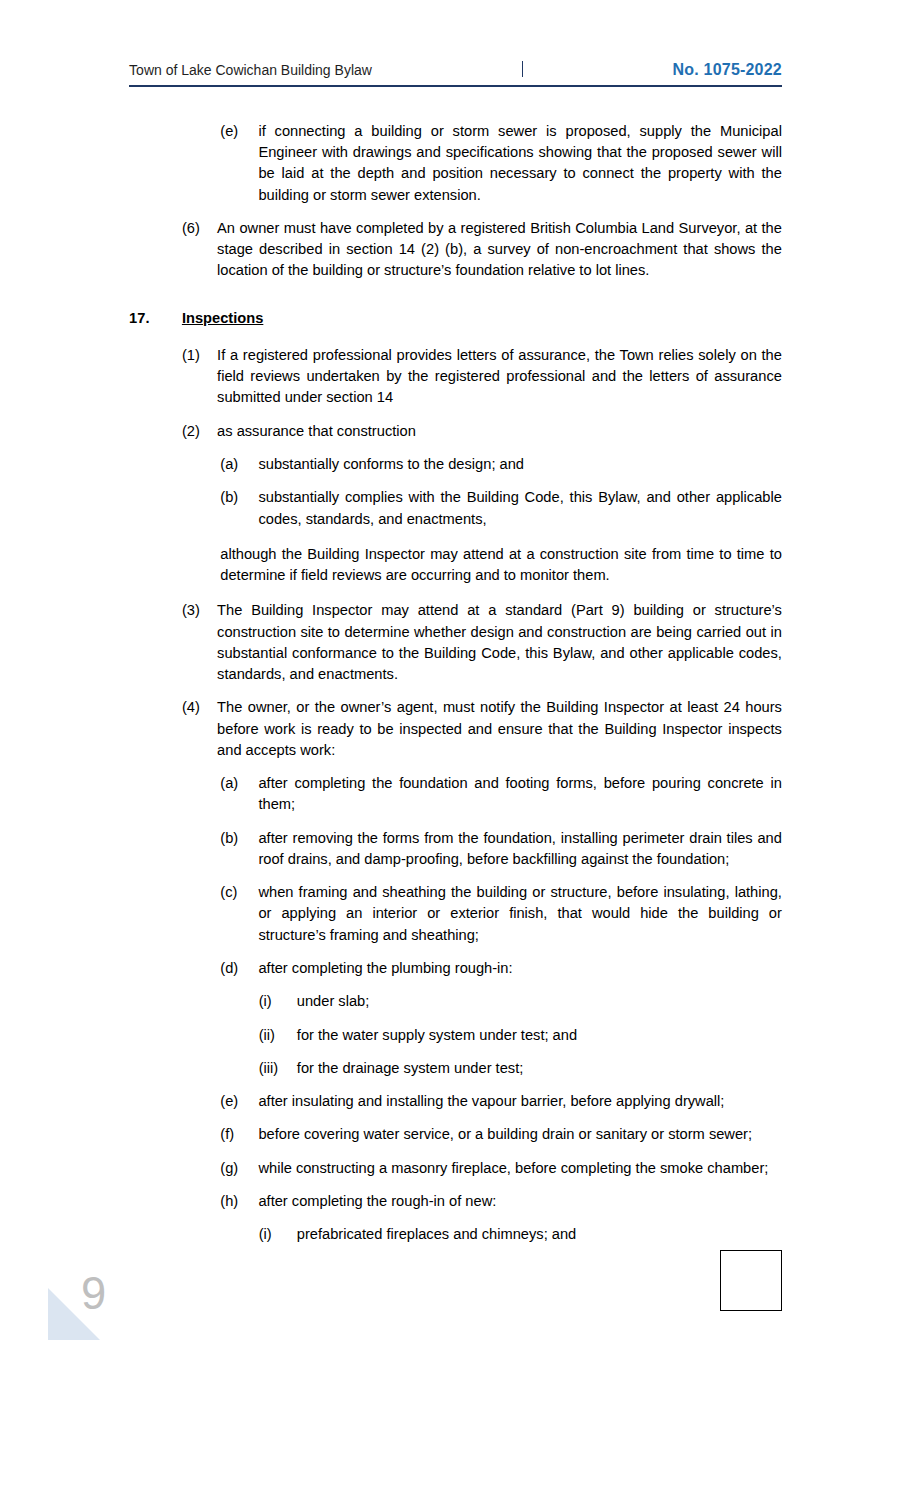Town of Lake Cowichan Building Bylaw No. 1075-2022
(e) if connecting a building or storm sewer is proposed, supply the Municipal Engineer with drawings and specifications showing that the proposed sewer will be laid at the depth and position necessary to connect the property with the building or storm sewer extension.
(6) An owner must have completed by a registered British Columbia Land Surveyor, at the stage described in section 14 (2) (b), a survey of non-encroachment that shows the location of the building or structure’s foundation relative to lot lines.
17. Inspections
(1) If a registered professional provides letters of assurance, the Town relies solely on the field reviews undertaken by the registered professional and the letters of assurance submitted under section 14
(2) as assurance that construction
(a) substantially conforms to the design; and
(b) substantially complies with the Building Code, this Bylaw, and other applicable codes, standards, and enactments,
although the Building Inspector may attend at a construction site from time to time to determine if field reviews are occurring and to monitor them.
(3) The Building Inspector may attend at a standard (Part 9) building or structure’s construction site to determine whether design and construction are being carried out in substantial conformance to the Building Code, this Bylaw, and other applicable codes, standards, and enactments.
(4) The owner, or the owner’s agent, must notify the Building Inspector at least 24 hours before work is ready to be inspected and ensure that the Building Inspector inspects and accepts work:
(a) after completing the foundation and footing forms, before pouring concrete in them;
(b) after removing the forms from the foundation, installing perimeter drain tiles and roof drains, and damp-proofing, before backfilling against the foundation;
(c) when framing and sheathing the building or structure, before insulating, lathing, or applying an interior or exterior finish, that would hide the building or structure’s framing and sheathing;
(d) after completing the plumbing rough-in:
(i) under slab;
(ii) for the water supply system under test; and
(iii) for the drainage system under test;
(e) after insulating and installing the vapour barrier, before applying drywall;
(f) before covering water service, or a building drain or sanitary or storm sewer;
(g) while constructing a masonry fireplace, before completing the smoke chamber;
(h) after completing the rough-in of new:
(i) prefabricated fireplaces and chimneys; and
9